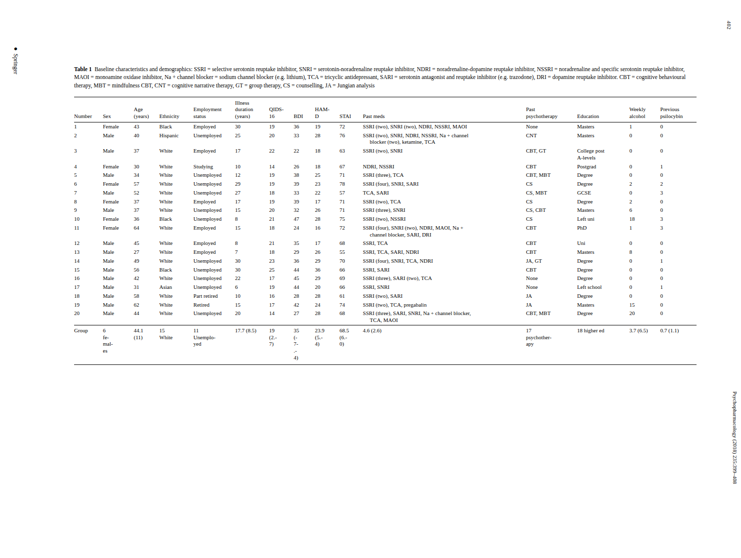● Springer
402
Psychopharmacology (2018) 235:399–408
Table 1 Baseline characteristics and demographics: SSRI = selective serotonin reuptake inhibitor, SNRI = serotonin-noradrenaline reuptake inhibitor, NDRI = noradrenaline-dopamine reuptake inhibitor, NSSRI = noradrenaline and specific serotonin reuptake inhibitor, MAOI = monoamine oxidase inhibitor, Na + channel blocker = sodium channel blocker (e.g. lithium), TCA = tricyclic antidepressant, SARI = serotonin antagonist and reuptake inhibitor (e.g. trazodone), DRI = dopamine reuptake inhibitor. CBT = cognitive behavioural therapy, MBT = mindfulness CBT, CNT = cognitive narrative therapy, GT = group therapy, CS = counselling, JA = Jungian analysis
| Number | Sex | Age (years) | Ethnicity | Employment status | Illness duration (years) | QIDS- 16 | BDI | HAM- D | STAI | Past meds | Past psychotherapy | Education | Weekly alcohol | Previous psilocybin |
| --- | --- | --- | --- | --- | --- | --- | --- | --- | --- | --- | --- | --- | --- | --- |
| 1 | Female | 43 | Black | Employed | 30 | 19 | 36 | 19 | 72 | SSRI (two), SNRI (two), NDRI, NSSRI, MAOI | None | Masters | 1 | 0 |
| 2 | Male | 40 | Hispanic | Unemployed | 25 | 20 | 33 | 28 | 76 | SSRI (two), SNRI, NDRI, NSSRI, Na + channel blocker (two), ketamine, TCA | CNT | Masters | 0 | 0 |
| 3 | Male | 37 | White | Employed | 17 | 22 | 22 | 18 | 63 | SSRI (two), SNRI | CBT, GT | College post A-levels | 0 | 0 |
| 4 | Female | 30 | White | Studying | 10 | 14 | 26 | 18 | 67 | NDRI, NSSRI | CBT | Postgrad | 0 | 1 |
| 5 | Male | 34 | White | Unemployed | 12 | 19 | 38 | 25 | 71 | SSRI (three), TCA | CBT, MBT | Degree | 0 | 0 |
| 6 | Female | 57 | White | Unemployed | 29 | 19 | 39 | 23 | 78 | SSRI (four), SNRI, SARI | CS | Degree | 2 | 2 |
| 7 | Male | 52 | White | Unemployed | 27 | 18 | 33 | 22 | 57 | TCA, SARI | CS, MBT | GCSE | 0 | 3 |
| 8 | Female | 37 | White | Employed | 17 | 19 | 39 | 17 | 71 | SSRI (two), TCA | CS | Degree | 2 | 0 |
| 9 | Male | 37 | White | Unemployed | 15 | 20 | 32 | 26 | 71 | SSRI (three), SNRI | CS, CBT | Masters | 6 | 0 |
| 10 | Female | 36 | Black | Unemployed | 8 | 21 | 47 | 28 | 75 | SSRI (two), NSSRI | CS | Left uni | 18 | 3 |
| 11 | Female | 64 | White | Employed | 15 | 18 | 24 | 16 | 72 | SSRI (four), SNRI (two), NDRI, MAOI, Na + channel blocker, SARI, DRI | CBT | PhD | 1 | 3 |
| 12 | Male | 45 | White | Employed | 8 | 21 | 35 | 17 | 68 | SSRI, TCA | CBT | Uni | 0 | 0 |
| 13 | Male | 27 | White | Employed | 7 | 18 | 29 | 26 | 55 | SSRI, TCA, SARI, NDRI | CBT | Masters | 8 | 0 |
| 14 | Male | 49 | White | Unemployed | 30 | 23 | 36 | 29 | 70 | SSRI (four), SNRI, TCA, NDRI | JA, GT | Degree | 0 | 1 |
| 15 | Male | 56 | Black | Unemployed | 30 | 25 | 44 | 36 | 66 | SSRI, SARI | CBT | Degree | 0 | 0 |
| 16 | Male | 42 | White | Unemployed | 22 | 17 | 45 | 29 | 69 | SSRI (three), SARI (two), TCA | None | Degree | 0 | 0 |
| 17 | Male | 31 | Asian | Unemployed | 6 | 19 | 44 | 20 | 66 | SSRI, SNRI | None | Left school | 0 | 1 |
| 18 | Male | 58 | White | Part retired | 10 | 16 | 28 | 28 | 61 | SSRI (two), SARI | JA | Degree | 0 | 0 |
| 19 | Male | 62 | White | Retired | 15 | 17 | 42 | 24 | 74 | SSRI (two), TCA, pregabalin | JA | Masters | 15 | 0 |
| 20 | Male | 44 | White | Unemployed | 20 | 14 | 27 | 28 | 68 | SSRI (three), SARI, SNRI, Na + channel blocker, TCA, MAOI | CBT, MBT | Degree | 20 | 0 |
| Group | 6 fe- mal- es | 44.1 (11) | 15 White | 11 Unemplo- yed | 17.7 (8.5) | 19 (2.- 7) | 35 (- 7- .- 4) | 23.9 (5.- 4) | 68.5 (6.- 0) | 4.6 (2.6) | 17 psychother- apy | 18 higher ed | 3.7 (6.5) | 0.7 (1.1) |